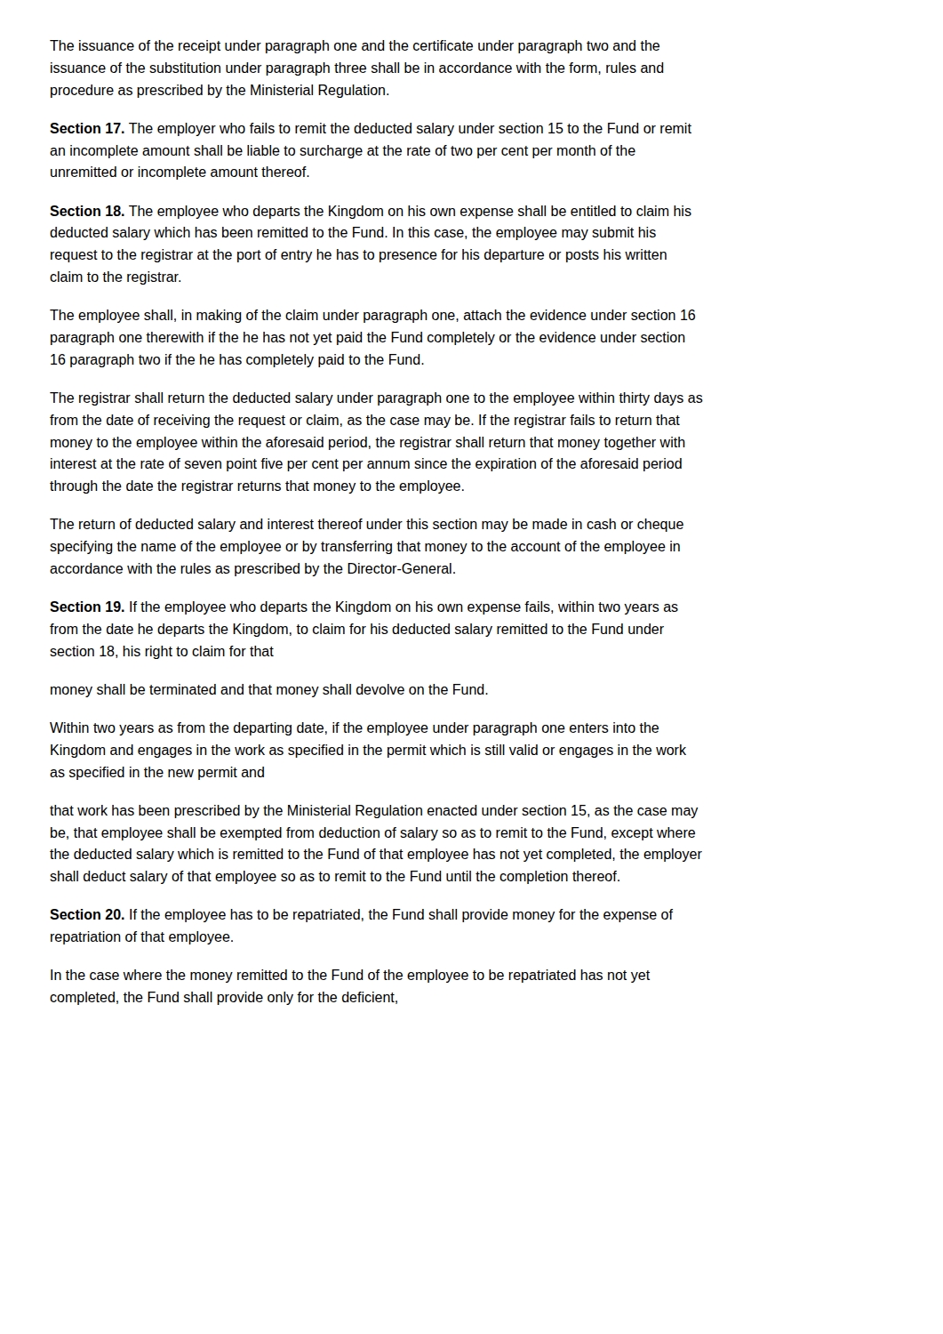The issuance of the receipt under paragraph one and the certificate under paragraph two and the issuance of the substitution under paragraph three shall be in accordance with the form, rules and procedure as prescribed by the Ministerial Regulation.
Section 17. The employer who fails to remit the deducted salary under section 15 to the Fund or remit an incomplete amount shall be liable to surcharge at the rate of two per cent per month of the unremitted or incomplete amount thereof.
Section 18. The employee who departs the Kingdom on his own expense shall be entitled to claim his deducted salary which has been remitted to the Fund. In this case, the employee may submit his request to the registrar at the port of entry he has to presence for his departure or posts his written claim to the registrar.
The employee shall, in making of the claim under paragraph one, attach the evidence under section 16 paragraph one therewith if the he has not yet paid the Fund completely or the evidence under section 16 paragraph two if the he has completely paid to the Fund.
The registrar shall return the deducted salary under paragraph one to the employee within thirty days as from the date of receiving the request or claim, as the case may be. If the registrar fails to return that money to the employee within the aforesaid period, the registrar shall return that money together with interest at the rate of seven point five per cent per annum since the expiration of the aforesaid period through the date the registrar returns that money to the employee.
The return of deducted salary and interest thereof under this section may be made in cash or cheque specifying the name of the employee or by transferring that money to the account of the employee in accordance with the rules as prescribed by the Director-General.
Section 19. If the employee who departs the Kingdom on his own expense fails, within two years as from the date he departs the Kingdom, to claim for his deducted salary remitted to the Fund under section 18, his right to claim for that
money shall be terminated and that money shall devolve on the Fund.
Within two years as from the departing date, if the employee under paragraph one enters into the Kingdom and engages in the work as specified in the permit which is still valid or engages in the work as specified in the new permit and
that work has been prescribed by the Ministerial Regulation enacted under section 15, as the case may be, that employee shall be exempted from deduction of salary so as to remit to the Fund, except where the deducted salary which is remitted to the Fund of that employee has not yet completed, the employer shall deduct salary of that employee so as to remit to the Fund until the completion thereof.
Section 20. If the employee has to be repatriated, the Fund shall provide money for the expense of repatriation of that employee.
In the case where the money remitted to the Fund of the employee to be repatriated has not yet completed, the Fund shall provide only for the deficient,